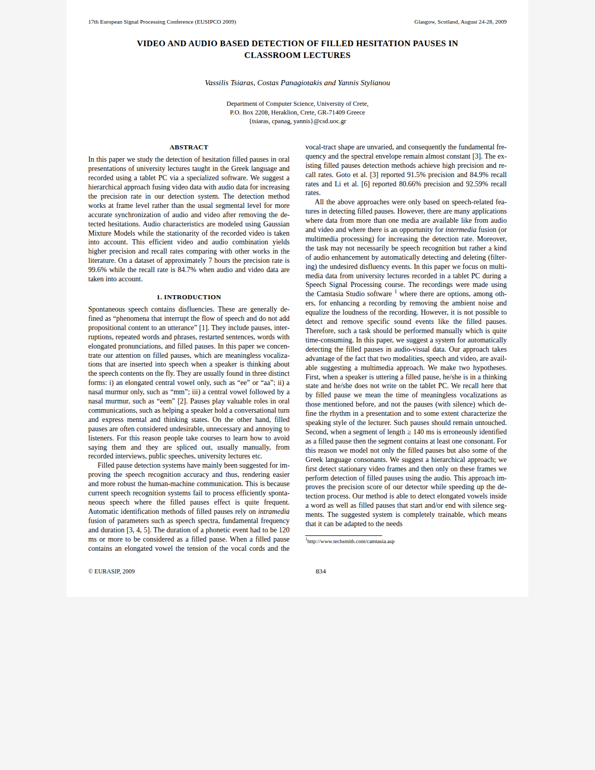17th European Signal Processing Conference (EUSIPCO 2009) Glasgow, Scotland, August 24-28, 2009
Video and Audio Based Detection of Filled Hesitation Pauses in
Classroom Lectures
Vassilis Tsiaras, Costas Panagiotakis and Yannis Stylianou
Department of Computer Science, University of Crete,
P.O. Box 2208, Heraklion, Crete, GR-71409 Greece
{tsiaras, cpanag, yannis}@csd.uoc.gr
Abstract
In this paper we study the detection of hesitation filled pauses in oral presentations of university lectures taught in the Greek language and recorded using a tablet PC via a specialized software. We suggest a hierarchical approach fusing video data with audio data for increasing the precision rate in our detection system. The detection method works at frame level rather than the usual segmental level for more accurate synchronization of audio and video after removing the detected hesitations. Audio characteristics are modeled using Gaussian Mixture Models while the stationarity of the recorded video is taken into account. This efficient video and audio combination yields higher precision and recall rates comparing with other works in the literature. On a dataset of approximately 7 hours the precision rate is 99.6% while the recall rate is 84.7% when audio and video data are taken into account.
1. Introduction
Spontaneous speech contains disfluencies. These are generally defined as “phenomena that interrupt the flow of speech and do not add propositional content to an utterance” [1]. They include pauses, interruptions, repeated words and phrases, restarted sentences, words with elongated pronunciations, and filled pauses. In this paper we concentrate our attention on filled pauses, which are meaningless vocalizations that are inserted into speech when a speaker is thinking about the speech contents on the fly. They are usually found in three distinct forms: i) an elongated central vowel only, such as “ee” or “aa”; ii) a nasal murmur only, such as “mm”; iii) a central vowel followed by a nasal murmur, such as “eem” [2]. Pauses play valuable roles in oral communications, such as helping a speaker hold a conversational turn and express mental and thinking states. On the other hand, filled pauses are often considered undesirable, unnecessary and annoying to listeners. For this reason people take courses to learn how to avoid saying them and they are spliced out, usually manually, from recorded interviews, public speeches, university lectures etc.
Filled pause detection systems have mainly been suggested for improving the speech recognition accuracy and thus, rendering easier and more robust the human-machine communication. This is because current speech recognition systems fail to process efficiently spontaneous speech where the filled pauses effect is quite frequent. Automatic identification methods of filled pauses rely on intramedia fusion of parameters such as speech spectra, fundamental frequency and duration [3, 4, 5]. The duration of a phonetic event had to be 120 ms or more to be considered as a filled pause. When a filled pause contains an elongated vowel the tension of the vocal cords and the vocal-tract shape are unvaried, and consequently the fundamental frequency and the spectral envelope remain almost constant [3]. The existing filled pauses detection methods achieve high precision and recall rates. Goto et al. [3] reported 91.5% precision and 84.9% recall rates and Li et al. [6] reported 80.66% precision and 92.59% recall rates.
All the above approaches were only based on speech-related features in detecting filled pauses. However, there are many applications where data from more than one media are available like from audio and video and where there is an opportunity for intermedia fusion (or multimedia processing) for increasing the detection rate. Moreover, the task may not necessarily be speech recognition but rather a kind of audio enhancement by automatically detecting and deleting (filtering) the undesired disfluency events. In this paper we focus on multimedia data from university lectures recorded in a tablet PC during a Speech Signal Processing course. The recordings were made using the Camtasia Studio software 1 where there are options, among others, for enhancing a recording by removing the ambient noise and equalize the loudness of the recording. However, it is not possible to detect and remove specific sound events like the filled pauses. Therefore, such a task should be performed manually which is quite time-consuming. In this paper, we suggest a system for automatically detecting the filled pauses in audio-visual data. Our approach takes advantage of the fact that two modalities, speech and video, are available suggesting a multimedia approach. We make two hypotheses. First, when a speaker is uttering a filled pause, he/she is in a thinking state and he/she does not write on the tablet PC. We recall here that by filled pause we mean the time of meaningless vocalizations as those mentioned before, and not the pauses (with silence) which define the rhythm in a presentation and to some extent characterize the speaking style of the lecturer. Such pauses should remain untouched. Second, when a segment of length ≥ 140 ms is erroneously identified as a filled pause then the segment contains at least one consonant. For this reason we model not only the filled pauses but also some of the Greek language consonants. We suggest a hierarchical approach; we first detect stationary video frames and then only on these frames we perform detection of filled pauses using the audio. This approach improves the precision score of our detector while speeding up the detection process. Our method is able to detect elongated vowels inside a word as well as filled pauses that start and/or end with silence segments. The suggested system is completely trainable, which means that it can be adapted to the needs
1http://www.techsmith.com/camtasia.asp
© EURASIP, 2009 834